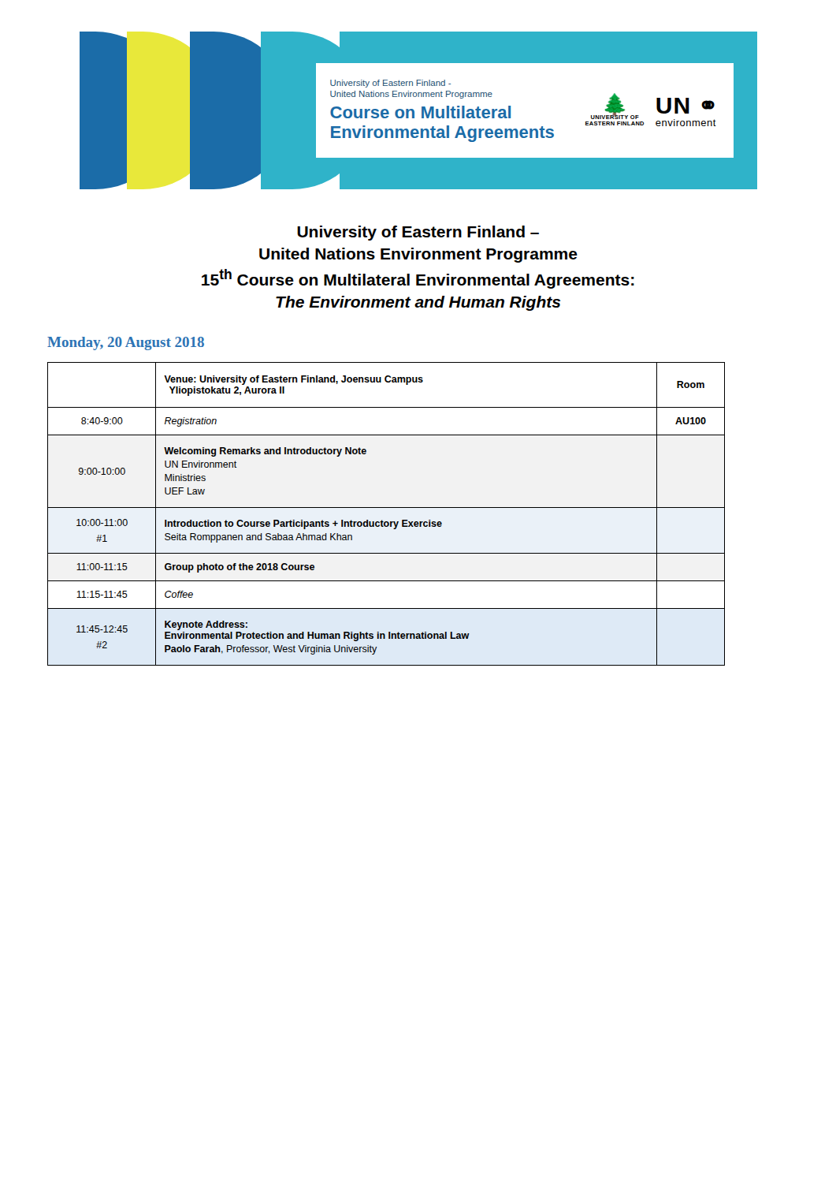University of Eastern Finland -
United Nations Environment Programme
Course on Multilateral
Environmental Agreements
🌲
UNIVERSITY OF
EASTERN FINLAND
UN ⚭
environment
University of Eastern Finland –
United Nations Environment Programme
15th Course on Multilateral Environmental Agreements:
The Environment and Human Rights
Monday, 20 August 2018
| | Venue: University of Eastern Finland, Joensuu Campus Yliopistokatu 2, Aurora II | Room |
| 8:40-9:00 | Registration | AU100 |
| 9:00-10:00 | Welcoming Remarks and Introductory Note UN Environment Ministries UEF Law | |
| 10:00-11:00 #1 | Introduction to Course Participants + Introductory Exercise Seita Romppanen and Sabaa Ahmad Khan | |
| 11:00-11:15 | Group photo of the 2018 Course | |
| 11:15-11:45 | Coffee | |
| 11:45-12:45 #2 | Keynote Address: Environmental Protection and Human Rights in International Law Paolo Farah , Professor, West Virginia University | |